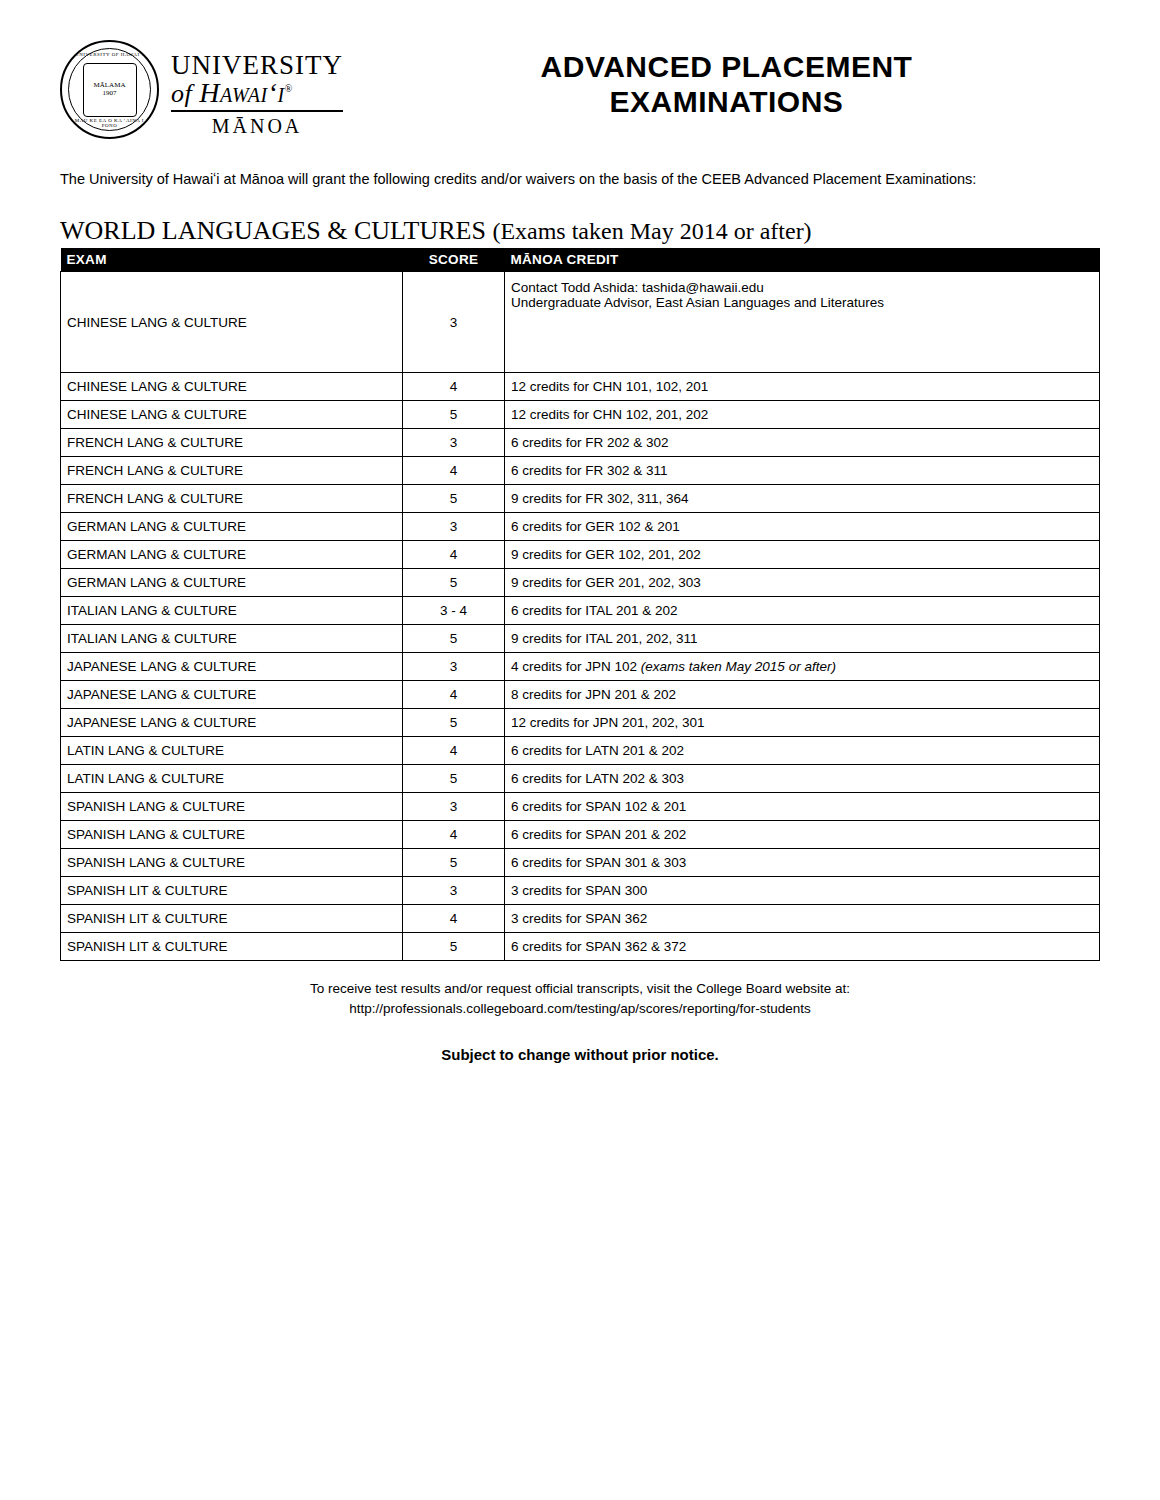UNIVERSITY OF HAWAIʻI
MĀLAMA
1907
UA MAU KE EA O KA ʻĀINA I KA PONO
UNIVERSITY
of Hawaiʻi®
MĀNOA
ADVANCED PLACEMENT
EXAMINATIONS
The University of Hawaiʻi at Mānoa will grant the following credits and/or waivers on the basis of the CEEB Advanced Placement Examinations:
WORLD LANGUAGES & CULTURES (Exams taken May 2014 or after)
| EXAM | SCORE | MĀNOA CREDIT |
| --- | --- | --- |
| CHINESE LANG & CULTURE | 3 | Contact Todd Ashida: tashida@hawaii.edu Undergraduate Advisor, East Asian Languages and Literatures |
| CHINESE LANG & CULTURE | 4 | 12 credits for CHN 101, 102, 201 |
| CHINESE LANG & CULTURE | 5 | 12 credits for CHN 102, 201, 202 |
| FRENCH LANG & CULTURE | 3 | 6 credits for FR 202 & 302 |
| FRENCH LANG & CULTURE | 4 | 6 credits for FR 302 & 311 |
| FRENCH LANG & CULTURE | 5 | 9 credits for FR 302, 311, 364 |
| GERMAN LANG & CULTURE | 3 | 6 credits for GER 102 & 201 |
| GERMAN LANG & CULTURE | 4 | 9 credits for GER 102, 201, 202 |
| GERMAN LANG & CULTURE | 5 | 9 credits for GER 201, 202, 303 |
| ITALIAN LANG & CULTURE | 3 - 4 | 6 credits for ITAL 201 & 202 |
| ITALIAN LANG & CULTURE | 5 | 9 credits for ITAL 201, 202, 311 |
| JAPANESE LANG & CULTURE | 3 | 4 credits for JPN 102 (exams taken May 2015 or after) |
| JAPANESE LANG & CULTURE | 4 | 8 credits for JPN 201 & 202 |
| JAPANESE LANG & CULTURE | 5 | 12 credits for JPN 201, 202, 301 |
| LATIN LANG & CULTURE | 4 | 6 credits for LATN 201 & 202 |
| LATIN LANG & CULTURE | 5 | 6 credits for LATN 202 & 303 |
| SPANISH LANG & CULTURE | 3 | 6 credits for SPAN 102 & 201 |
| SPANISH LANG & CULTURE | 4 | 6 credits for SPAN 201 & 202 |
| SPANISH LANG & CULTURE | 5 | 6 credits for SPAN 301 & 303 |
| SPANISH LIT & CULTURE | 3 | 3 credits for SPAN 300 |
| SPANISH LIT & CULTURE | 4 | 3 credits for SPAN 362 |
| SPANISH LIT & CULTURE | 5 | 6 credits for SPAN 362 & 372 |
To receive test results and/or request official transcripts, visit the College Board website at:
http://professionals.collegeboard.com/testing/ap/scores/reporting/for-students
Subject to change without prior notice.